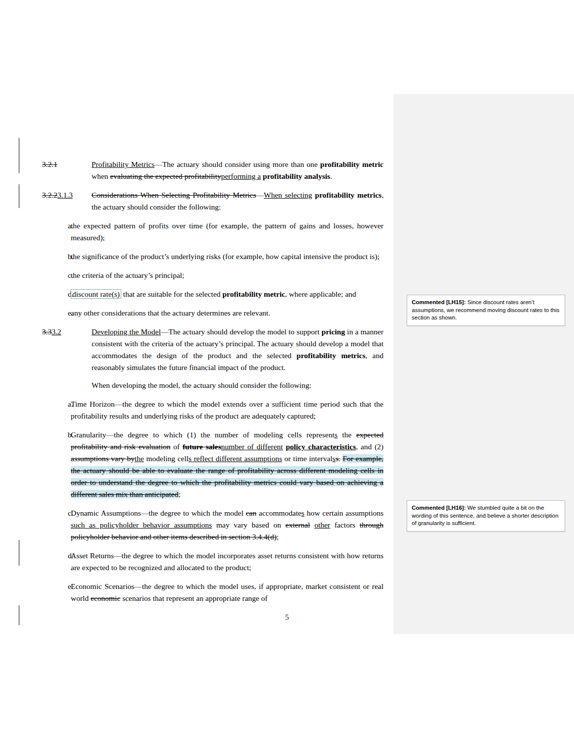3.2.1
Profitability Metrics—The actuary should consider using more than one profitability metric when evaluating the expected profitability performing a profitability analysis.
3.2.23.1.3
Considerations When Selecting Profitability Metrics—When selecting profitability metrics, the actuary should consider the following:
a.
the expected pattern of profits over time (for example, the pattern of gains and losses, however measured);
b.
the significance of the product’s underlying risks (for example, how capital intensive the product is);
c.
the criteria of the actuary’s principal;
d.
discount rate(s) that are suitable for the selected profitability metric, where applicable; and
e.
any other considerations that the actuary determines are relevant.
3.33.2
Developing the Model—The actuary should develop the model to support pricing in a manner consistent with the criteria of the actuary’s principal. The actuary should develop a model that accommodates the design of the product and the selected profitability metrics, and reasonably simulates the future financial impact of the product.
When developing the model, the actuary should consider the following:
a.
Time Horizon—the degree to which the model extends over a sufficient time period such that the profitability results and underlying risks of the product are adequately captured;
b.
Granularity—the degree to which (1) the number of modeling cells represents the expected profitability and risk evaluation of future sales number of different policy characteristics, and (2) assumptions vary by the modeling cells reflect different assumptions or time intervalss. For example, the actuary should be able to evaluate the range of profitability across different modeling cells in order to understand the degree to which the profitability metrics could vary based on achieving a different sales mix than anticipated;
c.
Dynamic Assumptions—the degree to which the model can accommodates how certain assumptions such as policyholder behavior assumptions may vary based on external other factors through policyholder behavior and other items described in section 3.4.4(d);
d.
Asset Returns—the degree to which the model incorporates asset returns consistent with how returns are expected to be recognized and allocated to the product;
e.
Economic Scenarios—the degree to which the model uses, if appropriate, market consistent or real world economic scenarios that represent an appropriate range of
Commented [LH15]: Since discount rates aren’t assumptions, we recommend moving discount rates to this section as shown.
Commented [LH16]: We stumbled quite a bit on the wording of this sentence, and believe a shorter description of granularity is sufficient.
5